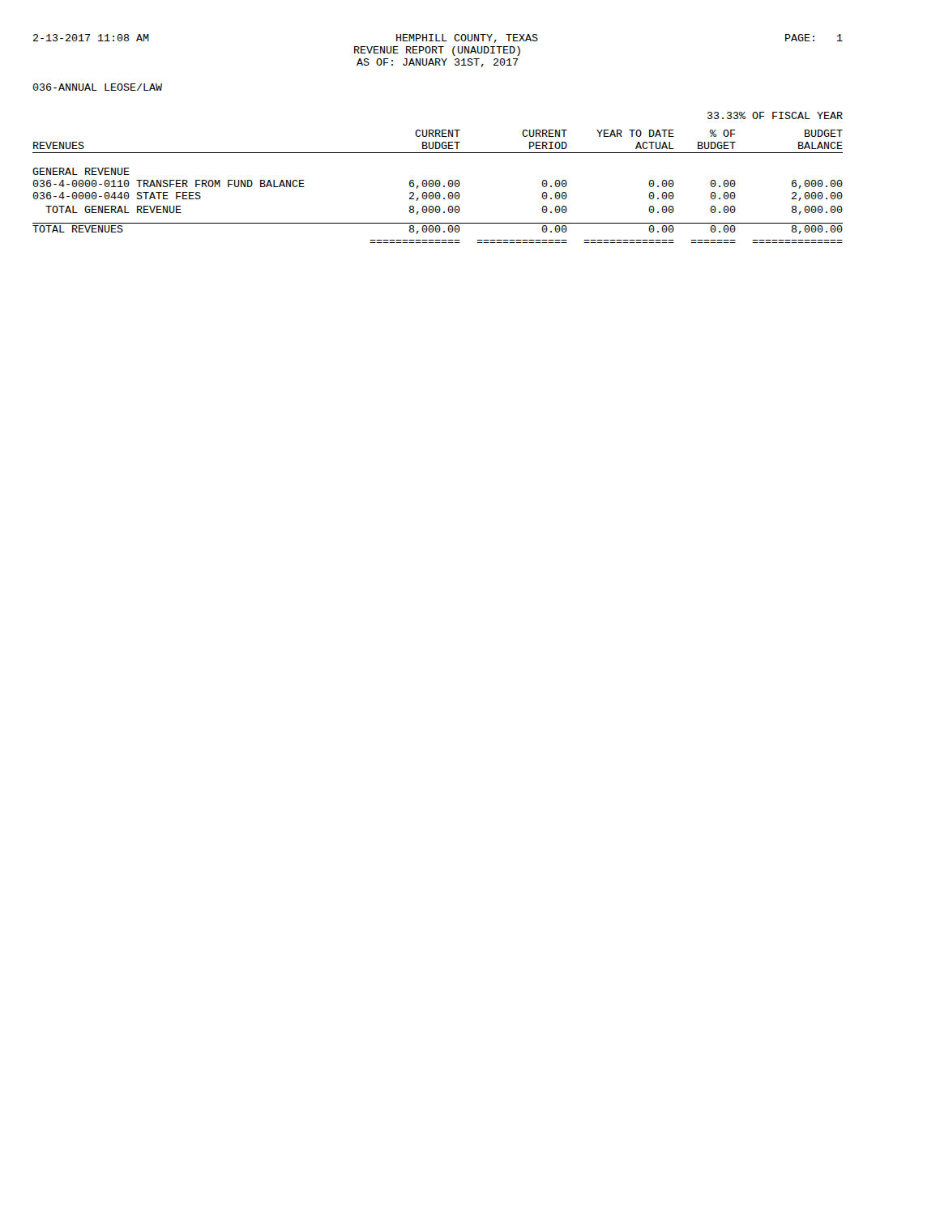2-13-2017 11:08 AM HEMPHILL COUNTY, TEXAS PAGE: 1
REVENUE REPORT (UNAUDITED)
AS OF: JANUARY 31ST, 2017
036-ANNUAL LEOSE/LAW
33.33% OF FISCAL YEAR
| | CURRENT | CURRENT | YEAR TO DATE | % OF | BUDGET |
| --- | --- | --- | --- | --- | --- |
| REVENUES | BUDGET | PERIOD | ACTUAL | BUDGET | BALANCE |
| GENERAL REVENUE | | | | | |
| 036-4-0000-0110 TRANSFER FROM FUND BALANCE | 6,000.00 | 0.00 | 0.00 | 0.00 | 6,000.00 |
| 036-4-0000-0440 STATE FEES | 2,000.00 | 0.00 | 0.00 | 0.00 | 2,000.00 |
| TOTAL GENERAL REVENUE | 8,000.00 | 0.00 | 0.00 | 0.00 | 8,000.00 |
| TOTAL REVENUES | 8,000.00 | 0.00 | 0.00 | 0.00 | 8,000.00 |
| | ============== | ============== | ============== | ======= | ============== |